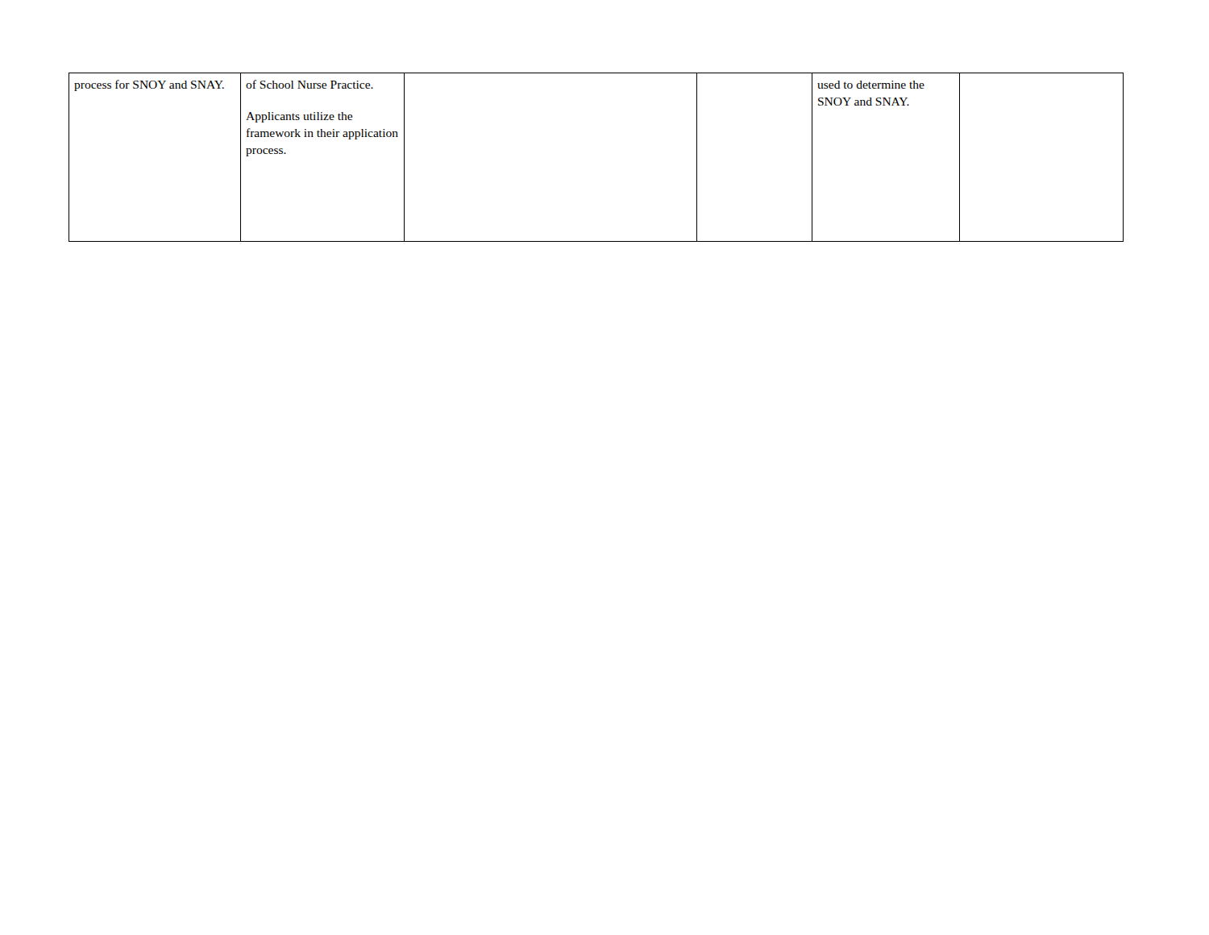| process for SNOY and SNAY. | of School Nurse Practice. Applicants utilize the framework in their application process. | | | used to determine the SNOY and SNAY. | |